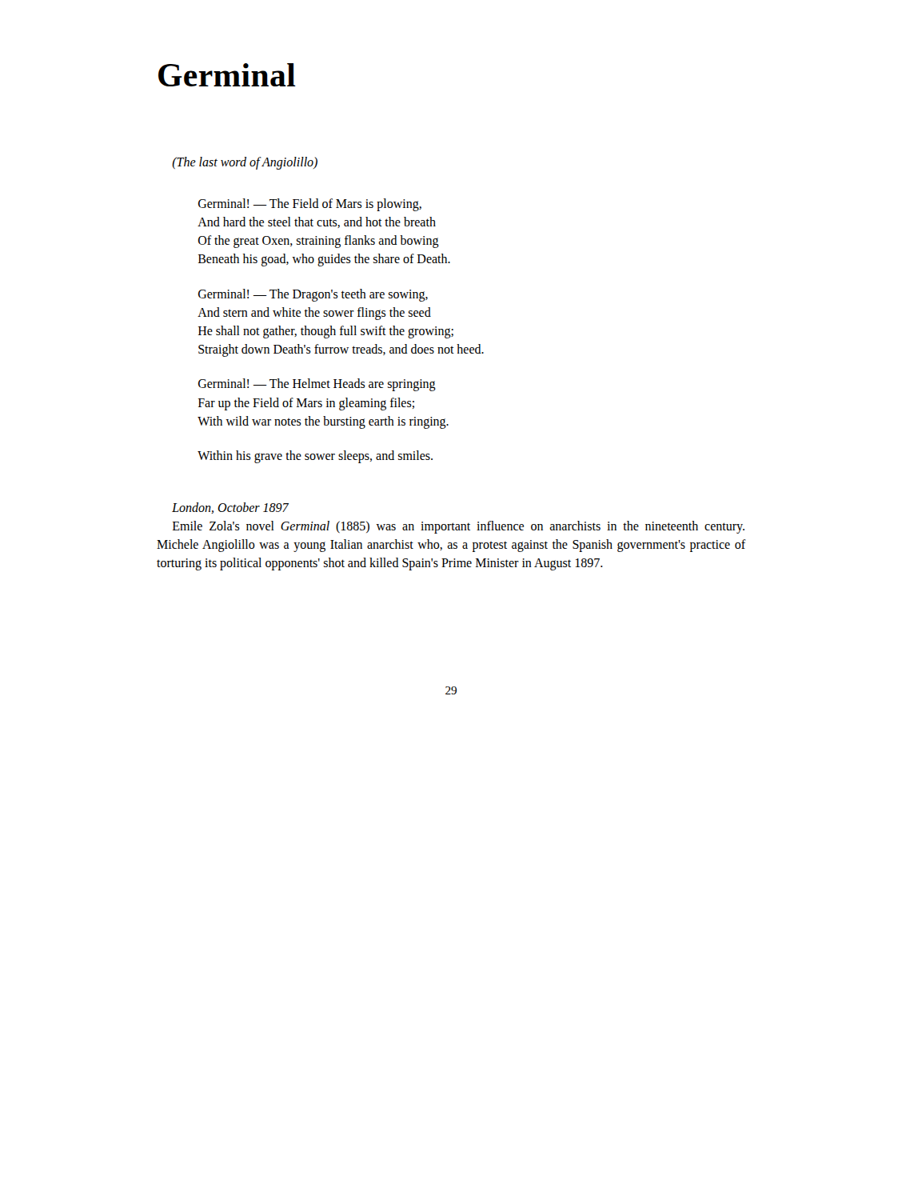Germinal
(The last word of Angiolillo)
Germinal! — The Field of Mars is plowing,
And hard the steel that cuts, and hot the breath
Of the great Oxen, straining flanks and bowing
Beneath his goad, who guides the share of Death.
Germinal! — The Dragon's teeth are sowing,
And stern and white the sower flings the seed
He shall not gather, though full swift the growing;
Straight down Death's furrow treads, and does not heed.
Germinal! — The Helmet Heads are springing
Far up the Field of Mars in gleaming files;
With wild war notes the bursting earth is ringing.
Within his grave the sower sleeps, and smiles.
London, October 1897
Emile Zola's novel Germinal (1885) was an important influence on anarchists in the nineteenth century. Michele Angiolillo was a young Italian anarchist who, as a protest against the Spanish government's practice of torturing its political opponents' shot and killed Spain's Prime Minister in August 1897.
29